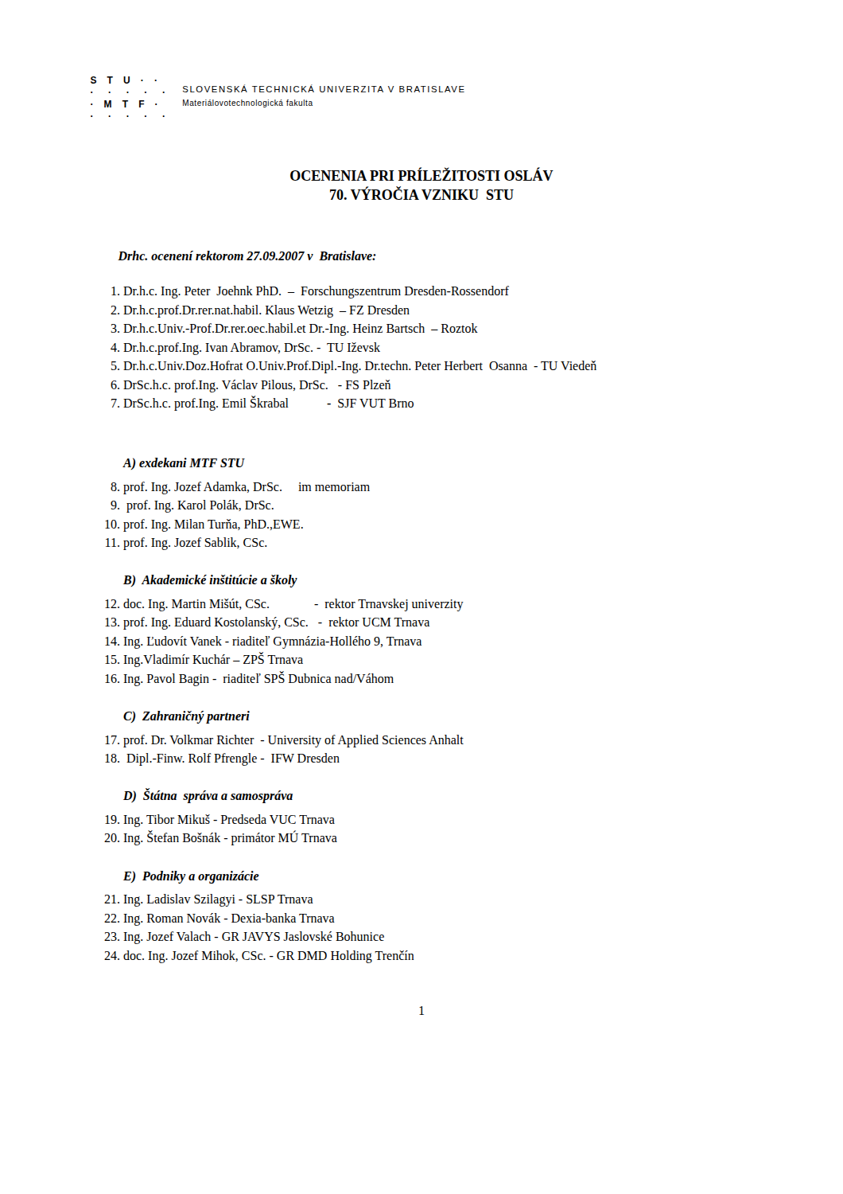S T U · · · · · · · · M T F · · · · · ·
SLOVENSKÁ TECHNICKÁ UNIVERZITA V BRATISLAVE Materiálovotechnologická fakulta
OCENENIA PRI PRÍLEŽITOSTI OSLÁV
70. VÝROČIA VZNIKU STU
Drhc. ocenení rektorom 27.09.2007 v Bratislave:
Dr.h.c. Ing. Peter Joehnk PhD. – Forschungszentrum Dresden-Rossendorf
Dr.h.c.prof.Dr.rer.nat.habil. Klaus Wetzig – FZ Dresden
Dr.h.c.Univ.-Prof.Dr.rer.oec.habil.et Dr.-Ing. Heinz Bartsch – Roztok
Dr.h.c.prof.Ing. Ivan Abramov, DrSc. - TU Iževsk
Dr.h.c.Univ.Doz.Hofrat O.Univ.Prof.Dipl.-Ing. Dr.techn. Peter Herbert Osanna - TU Viedeň
DrSc.h.c. prof.Ing. Václav Pilous, DrSc. - FS Plzeň
DrSc.h.c. prof.Ing. Emil Škrabal - SJF VUT Brno
A) exdekani MTF STU
prof. Ing. Jozef Adamka, DrSc. im memoriam
prof. Ing. Karol Polák, DrSc.
prof. Ing. Milan Turňa, PhD.,EWE.
prof. Ing. Jozef Sablik, CSc.
B) Akademické inštitúcie a školy
doc. Ing. Martin Mišút, CSc. - rektor Trnavskej univerzity
prof. Ing. Eduard Kostolanský, CSc. - rektor UCM Trnava
Ing. Ľudovít Vanek - riaditeľ Gymnázia-Hollého 9, Trnava
Ing.Vladimír Kuchár – ZPŠ Trnava
Ing. Pavol Bagin - riaditeľ SPŠ Dubnica nad/Váhom
C) Zahraničný partneri
prof. Dr. Volkmar Richter - University of Applied Sciences Anhalt
Dipl.-Finw. Rolf Pfrengle - IFW Dresden
D) Štátna správa a samospráva
Ing. Tibor Mikuš - Predseda VUC Trnava
Ing. Štefan Bošnák - primátor MÚ Trnava
E) Podniky a organizácie
Ing. Ladislav Szilagyi - SLSP Trnava
Ing. Roman Novák - Dexia-banka Trnava
Ing. Jozef Valach - GR JAVYS Jaslovské Bohunice
doc. Ing. Jozef Mihok, CSc. - GR DMD Holding Trenčín
1